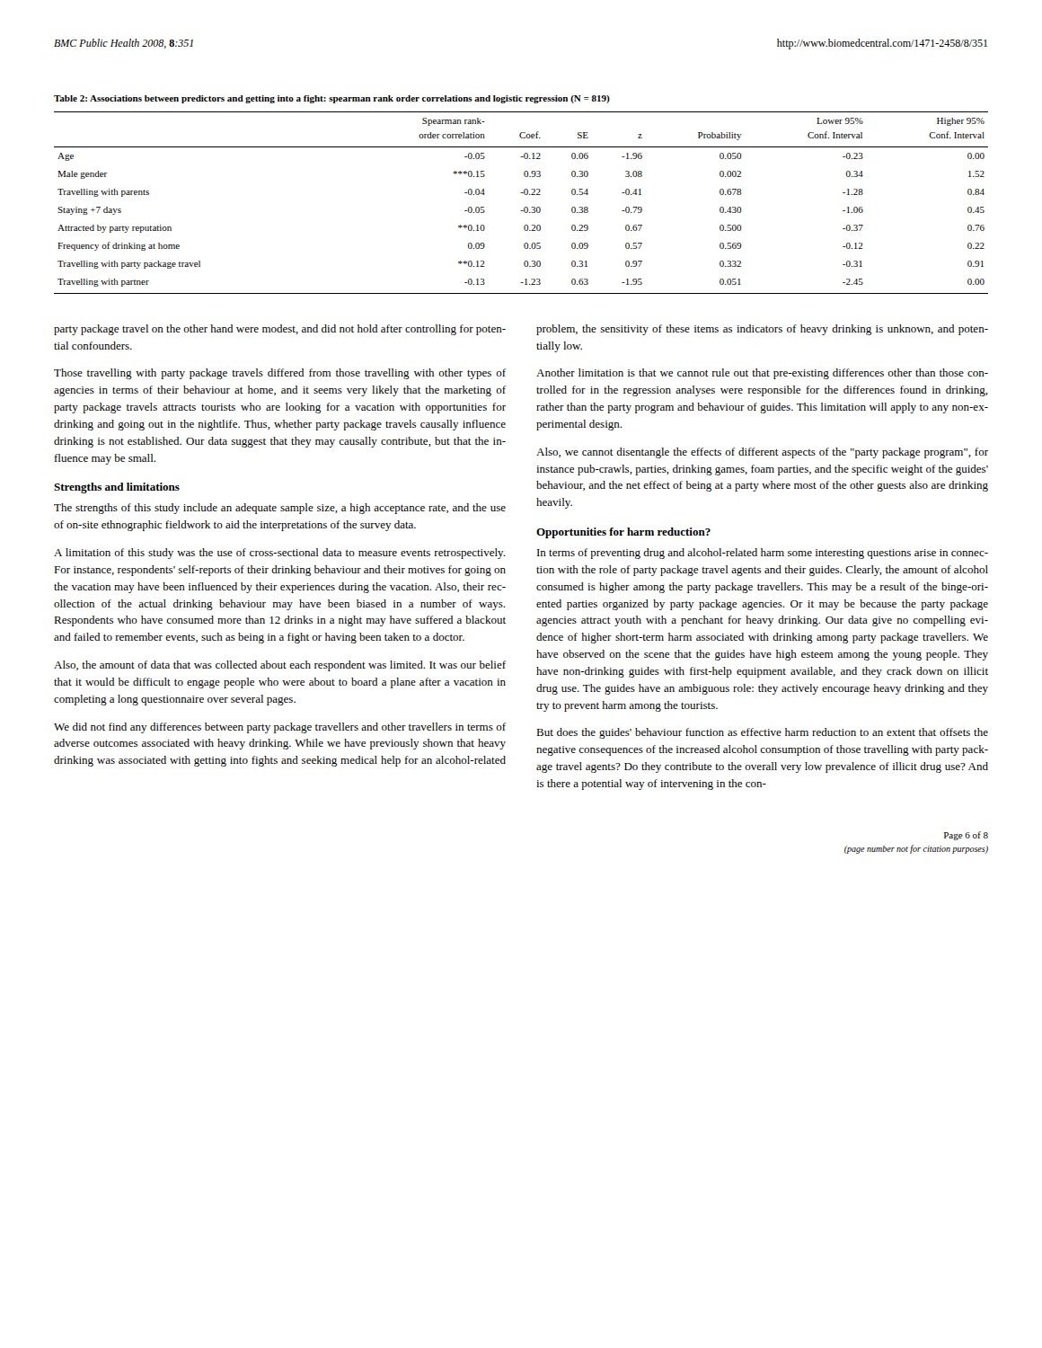BMC Public Health 2008, 8:351
http://www.biomedcentral.com/1471-2458/8/351
Table 2: Associations between predictors and getting into a fight: spearman rank order correlations and logistic regression (N = 819)
| | Spearman rank- order correlation | Coef. | SE | z | Probability | Lower 95% Conf. Interval | Higher 95% Conf. Interval |
| --- | --- | --- | --- | --- | --- | --- | --- |
| Age | -0.05 | -0.12 | 0.06 | -1.96 | 0.050 | -0.23 | 0.00 |
| Male gender | ***0.15 | 0.93 | 0.30 | 3.08 | 0.002 | 0.34 | 1.52 |
| Travelling with parents | -0.04 | -0.22 | 0.54 | -0.41 | 0.678 | -1.28 | 0.84 |
| Staying +7 days | -0.05 | -0.30 | 0.38 | -0.79 | 0.430 | -1.06 | 0.45 |
| Attracted by party reputation | **0.10 | 0.20 | 0.29 | 0.67 | 0.500 | -0.37 | 0.76 |
| Frequency of drinking at home | 0.09 | 0.05 | 0.09 | 0.57 | 0.569 | -0.12 | 0.22 |
| Travelling with party package travel | **0.12 | 0.30 | 0.31 | 0.97 | 0.332 | -0.31 | 0.91 |
| Travelling with partner | -0.13 | -1.23 | 0.63 | -1.95 | 0.051 | -2.45 | 0.00 |
party package travel on the other hand were modest, and did not hold after controlling for potential confounders.
Those travelling with party package travels differed from those travelling with other types of agencies in terms of their behaviour at home, and it seems very likely that the marketing of party package travels attracts tourists who are looking for a vacation with opportunities for drinking and going out in the nightlife. Thus, whether party package travels causally influence drinking is not established. Our data suggest that they may causally contribute, but that the influence may be small.
Strengths and limitations
The strengths of this study include an adequate sample size, a high acceptance rate, and the use of on-site ethnographic fieldwork to aid the interpretations of the survey data.
A limitation of this study was the use of cross-sectional data to measure events retrospectively. For instance, respondents' self-reports of their drinking behaviour and their motives for going on the vacation may have been influenced by their experiences during the vacation. Also, their recollection of the actual drinking behaviour may have been biased in a number of ways. Respondents who have consumed more than 12 drinks in a night may have suffered a blackout and failed to remember events, such as being in a fight or having been taken to a doctor.
Also, the amount of data that was collected about each respondent was limited. It was our belief that it would be difficult to engage people who were about to board a plane after a vacation in completing a long questionnaire over several pages.
We did not find any differences between party package travellers and other travellers in terms of adverse outcomes associated with heavy drinking. While we have previously shown that heavy drinking was associated with getting into fights and seeking medical help for an alcohol-related problem, the sensitivity of these items as indicators of heavy drinking is unknown, and potentially low.
Another limitation is that we cannot rule out that pre-existing differences other than those controlled for in the regression analyses were responsible for the differences found in drinking, rather than the party program and behaviour of guides. This limitation will apply to any non-experimental design.
Also, we cannot disentangle the effects of different aspects of the "party package program", for instance pub-crawls, parties, drinking games, foam parties, and the specific weight of the guides' behaviour, and the net effect of being at a party where most of the other guests also are drinking heavily.
Opportunities for harm reduction?
In terms of preventing drug and alcohol-related harm some interesting questions arise in connection with the role of party package travel agents and their guides. Clearly, the amount of alcohol consumed is higher among the party package travellers. This may be a result of the binge-oriented parties organized by party package agencies. Or it may be because the party package agencies attract youth with a penchant for heavy drinking. Our data give no compelling evidence of higher short-term harm associated with drinking among party package travellers. We have observed on the scene that the guides have high esteem among the young people. They have non-drinking guides with first-help equipment available, and they crack down on illicit drug use. The guides have an ambiguous role: they actively encourage heavy drinking and they try to prevent harm among the tourists.
But does the guides' behaviour function as effective harm reduction to an extent that offsets the negative consequences of the increased alcohol consumption of those travelling with party package travel agents? Do they contribute to the overall very low prevalence of illicit drug use? And is there a potential way of intervening in the con-
Page 6 of 8
(page number not for citation purposes)